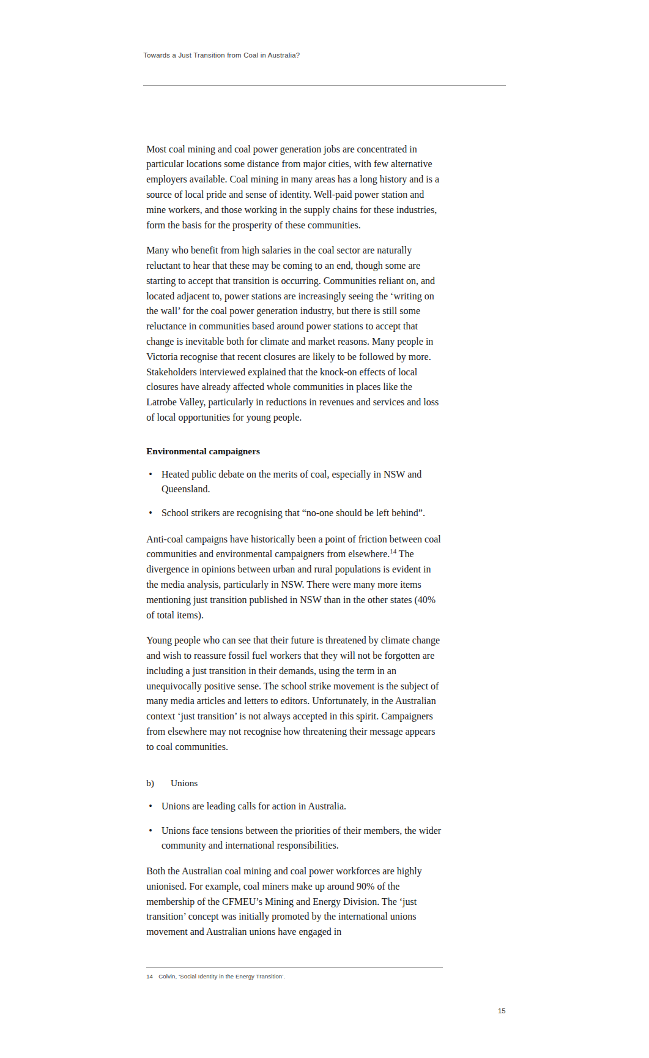Towards a Just Transition from Coal in Australia?
Most coal mining and coal power generation jobs are concentrated in particular locations some distance from major cities, with few alternative employers available. Coal mining in many areas has a long history and is a source of local pride and sense of identity. Well-paid power station and mine workers, and those working in the supply chains for these industries, form the basis for the prosperity of these communities.
Many who benefit from high salaries in the coal sector are naturally reluctant to hear that these may be coming to an end, though some are starting to accept that transition is occurring. Communities reliant on, and located adjacent to, power stations are increasingly seeing the ‘writing on the wall’ for the coal power generation industry, but there is still some reluctance in communities based around power stations to accept that change is inevitable both for climate and market reasons. Many people in Victoria recognise that recent closures are likely to be followed by more. Stakeholders interviewed explained that the knock-on effects of local closures have already affected whole communities in places like the Latrobe Valley, particularly in reductions in revenues and services and loss of local opportunities for young people.
Environmental campaigners
Heated public debate on the merits of coal, especially in NSW and Queensland.
School strikers are recognising that “no-one should be left behind”.
Anti-coal campaigns have historically been a point of friction between coal communities and environmental campaigners from elsewhere.14 The divergence in opinions between urban and rural populations is evident in the media analysis, particularly in NSW. There were many more items mentioning just transition published in NSW than in the other states (40% of total items).
Young people who can see that their future is threatened by climate change and wish to reassure fossil fuel workers that they will not be forgotten are including a just transition in their demands, using the term in an unequivocally positive sense. The school strike movement is the subject of many media articles and letters to editors. Unfortunately, in the Australian context ‘just transition’ is not always accepted in this spirit. Campaigners from elsewhere may not recognise how threatening their message appears to coal communities.
b) Unions
Unions are leading calls for action in Australia.
Unions face tensions between the priorities of their members, the wider community and international responsibilities.
Both the Australian coal mining and coal power workforces are highly unionised. For example, coal miners make up around 90% of the membership of the CFMEU’s Mining and Energy Division. The ‘just transition’ concept was initially promoted by the international unions movement and Australian unions have engaged in
14 Colvin, ‘Social Identity in the Energy Transition’.
15